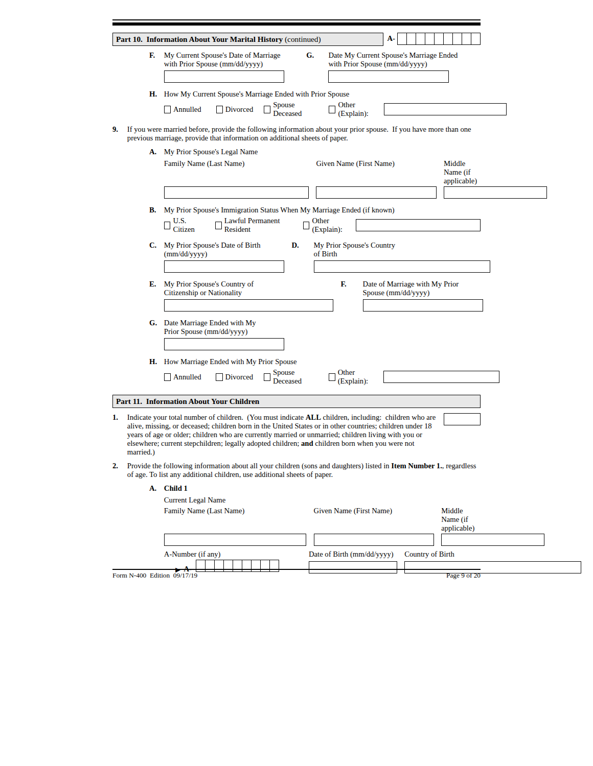Part 10. Information About Your Marital History (continued)
A-
F.
My Current Spouse's Date of Marriage
with Prior Spouse (mm/dd/yyyy)
G.
Date My Current Spouse's Marriage Ended
with Prior Spouse (mm/dd/yyyy)
H.
How My Current Spouse's Marriage Ended with Prior Spouse
Annulled Divorced Spouse Deceased Other (Explain):
9.
If you were married before, provide the following information about your prior spouse. If you have more than one previous marriage, provide that information on additional sheets of paper.
A.
My Prior Spouse's Legal Name
Family Name (Last Name)
Given Name (First Name)
Middle Name (if applicable)
B.
My Prior Spouse's Immigration Status When My Marriage Ended (if known)
U.S. Citizen Lawful Permanent Resident Other (Explain):
C.
My Prior Spouse's Date of Birth
(mm/dd/yyyy)
D.
My Prior Spouse's Country
of Birth
E.
My Prior Spouse's Country of
Citizenship or Nationality
F.
Date of Marriage with My Prior
Spouse (mm/dd/yyyy)
G.
Date Marriage Ended with My
Prior Spouse (mm/dd/yyyy)
H.
How Marriage Ended with My Prior Spouse
Annulled Divorced Spouse Deceased Other (Explain):
Part 11. Information About Your Children
1.
Indicate your total number of children. (You must indicate ALL children, including: children who are alive, missing, or deceased; children born in the United States or in other countries; children under 18 years of age or older; children who are currently married or unmarried; children living with you or elsewhere; current stepchildren; legally adopted children; and children born when you were not married.)
2.
Provide the following information about all your children (sons and daughters) listed in Item Number 1., regardless of age. To list any additional children, use additional sheets of paper.
A.
Child 1
Current Legal Name
Family Name (Last Name)
Given Name (First Name)
Middle Name (if applicable)
A-Number (if any)
Date of Birth (mm/dd/yyyy)
Country of Birth
► A-
Form N-400 Edition 09/17/19
Page 9 of 20